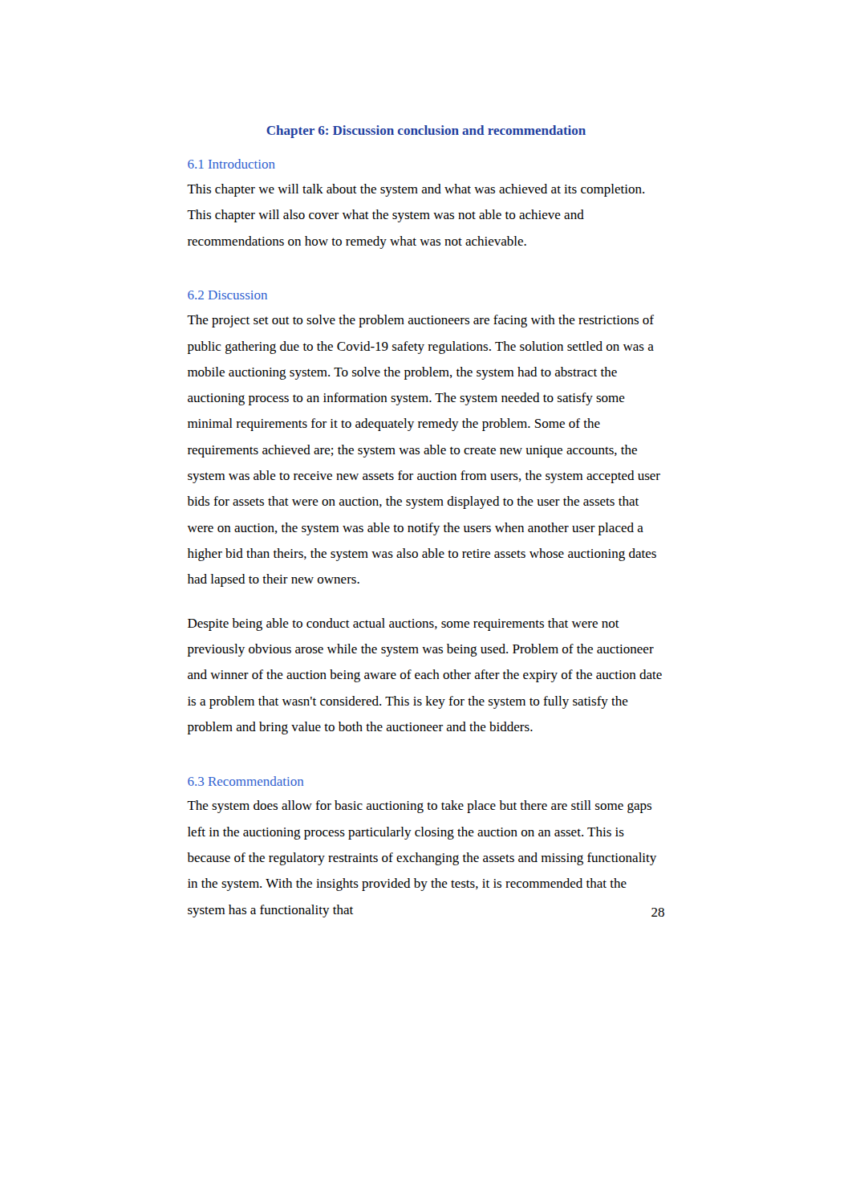Chapter 6: Discussion conclusion and recommendation
6.1 Introduction
This chapter we will talk about the system and what was achieved at its completion. This chapter will also cover what the system was not able to achieve and recommendations on how to remedy what was not achievable.
6.2 Discussion
The project set out to solve the problem auctioneers are facing with the restrictions of public gathering due to the Covid-19 safety regulations. The solution settled on was a mobile auctioning system. To solve the problem, the system had to abstract the auctioning process to an information system. The system needed to satisfy some minimal requirements for it to adequately remedy the problem. Some of the requirements achieved are; the system was able to create new unique accounts, the system was able to receive new assets for auction from users, the system accepted user bids for assets that were on auction, the system displayed to the user the assets that were on auction, the system was able to notify the users when another user placed a higher bid than theirs, the system was also able to retire assets whose auctioning dates had lapsed to their new owners.
Despite being able to conduct actual auctions, some requirements that were not previously obvious arose while the system was being used. Problem of the auctioneer and winner of the auction being aware of each other after the expiry of the auction date is a problem that wasn't considered. This is key for the system to fully satisfy the problem and bring value to both the auctioneer and the bidders.
6.3 Recommendation
The system does allow for basic auctioning to take place but there are still some gaps left in the auctioning process particularly closing the auction on an asset. This is because of the regulatory restraints of exchanging the assets and missing functionality in the system. With the insights provided by the tests, it is recommended that the system has a functionality that
28